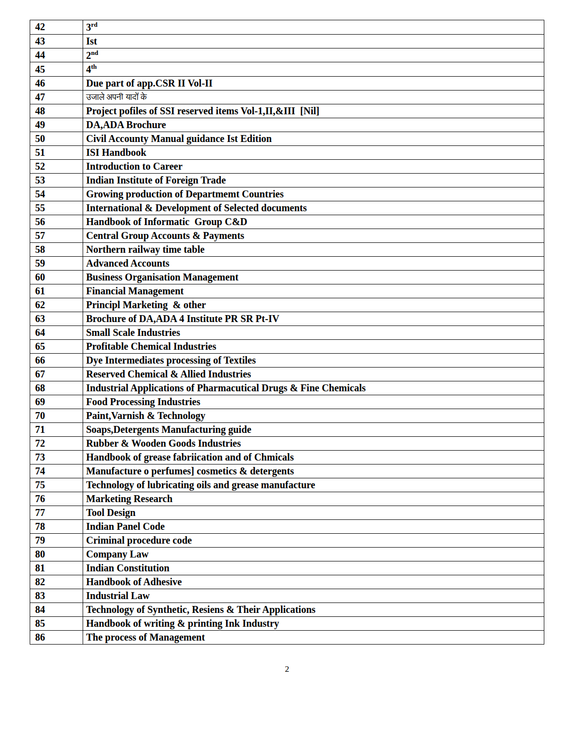| 42 | 3 rd |
| 43 | Ist |
| 44 | 2 nd |
| 45 | 4 th |
| 46 | Due part of app.CSR II Vol-II |
| 47 | उजाले अपनी यादों के |
| 48 | Project pofiles of SSI reserved items Vol-1,II,&III [Nil] |
| 49 | DA,ADA Brochure |
| 50 | Civil Accounty Manual guidance Ist Edition |
| 51 | ISI Handbook |
| 52 | Introduction to Career |
| 53 | Indian Institute of Foreign Trade |
| 54 | Growing production of Departmemt Countries |
| 55 | International & Development of Selected documents |
| 56 | Handbook of Informatic Group C&D |
| 57 | Central Group Accounts & Payments |
| 58 | Northern railway time table |
| 59 | Advanced Accounts |
| 60 | Business Organisation Management |
| 61 | Financial Management |
| 62 | Principl Marketing & other |
| 63 | Brochure of DA,ADA 4 Institute PR SR Pt-IV |
| 64 | Small Scale Industries |
| 65 | Profitable Chemical Industries |
| 66 | Dye Intermediates processing of Textiles |
| 67 | Reserved Chemical & Allied Industries |
| 68 | Industrial Applications of Pharmacutical Drugs & Fine Chemicals |
| 69 | Food Processing Industries |
| 70 | Paint,Varnish & Technology |
| 71 | Soaps,Detergents Manufacturing guide |
| 72 | Rubber & Wooden Goods Industries |
| 73 | Handbook of grease fabriication and of Chmicals |
| 74 | Manufacture o perfumes] cosmetics & detergents |
| 75 | Technology of lubricating oils and grease manufacture |
| 76 | Marketing Research |
| 77 | Tool Design |
| 78 | Indian Panel Code |
| 79 | Criminal procedure code |
| 80 | Company Law |
| 81 | Indian Constitution |
| 82 | Handbook of Adhesive |
| 83 | Industrial Law |
| 84 | Technology of Synthetic, Resiens & Their Applications |
| 85 | Handbook of writing & printing Ink Industry |
| 86 | The process of Management |
2